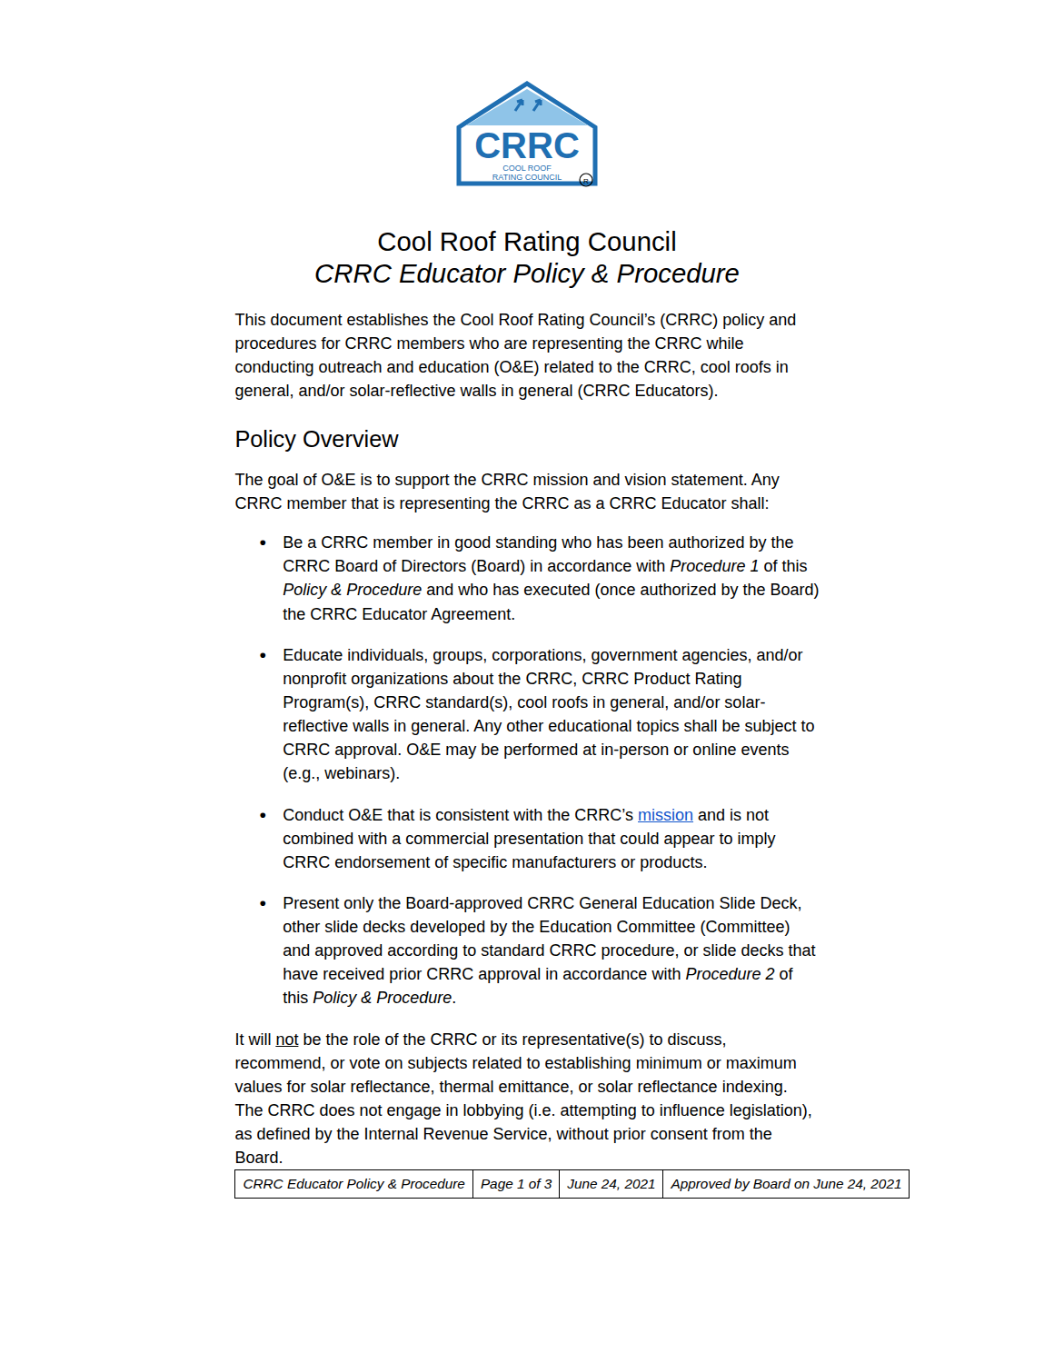CRRC COOL ROOF RATING COUNCIL R
Cool Roof Rating Council
CRRC Educator Policy & Procedure
This document establishes the Cool Roof Rating Council’s (CRRC) policy and procedures for CRRC members who are representing the CRRC while conducting outreach and education (O&E) related to the CRRC, cool roofs in general, and/or solar-reflective walls in general (CRRC Educators).
Policy Overview
The goal of O&E is to support the CRRC mission and vision statement. Any CRRC member that is representing the CRRC as a CRRC Educator shall:
Be a CRRC member in good standing who has been authorized by the CRRC Board of Directors (Board) in accordance with Procedure 1 of this Policy & Procedure and who has executed (once authorized by the Board) the CRRC Educator Agreement.
Educate individuals, groups, corporations, government agencies, and/or nonprofit organizations about the CRRC, CRRC Product Rating Program(s), CRRC standard(s), cool roofs in general, and/or solar-reflective walls in general. Any other educational topics shall be subject to CRRC approval. O&E may be performed at in-person or online events (e.g., webinars).
Conduct O&E that is consistent with the CRRC’s mission and is not combined with a commercial presentation that could appear to imply CRRC endorsement of specific manufacturers or products.
Present only the Board-approved CRRC General Education Slide Deck, other slide decks developed by the Education Committee (Committee) and approved according to standard CRRC procedure, or slide decks that have received prior CRRC approval in accordance with Procedure 2 of this Policy & Procedure.
It will not be the role of the CRRC or its representative(s) to discuss, recommend, or vote on subjects related to establishing minimum or maximum values for solar reflectance, thermal emittance, or solar reflectance indexing. The CRRC does not engage in lobbying (i.e. attempting to influence legislation), as defined by the Internal Revenue Service, without prior consent from the Board.
| CRRC Educator Policy & Procedure | Page 1 of 3 | June 24, 2021 | Approved by Board on June 24, 2021 |